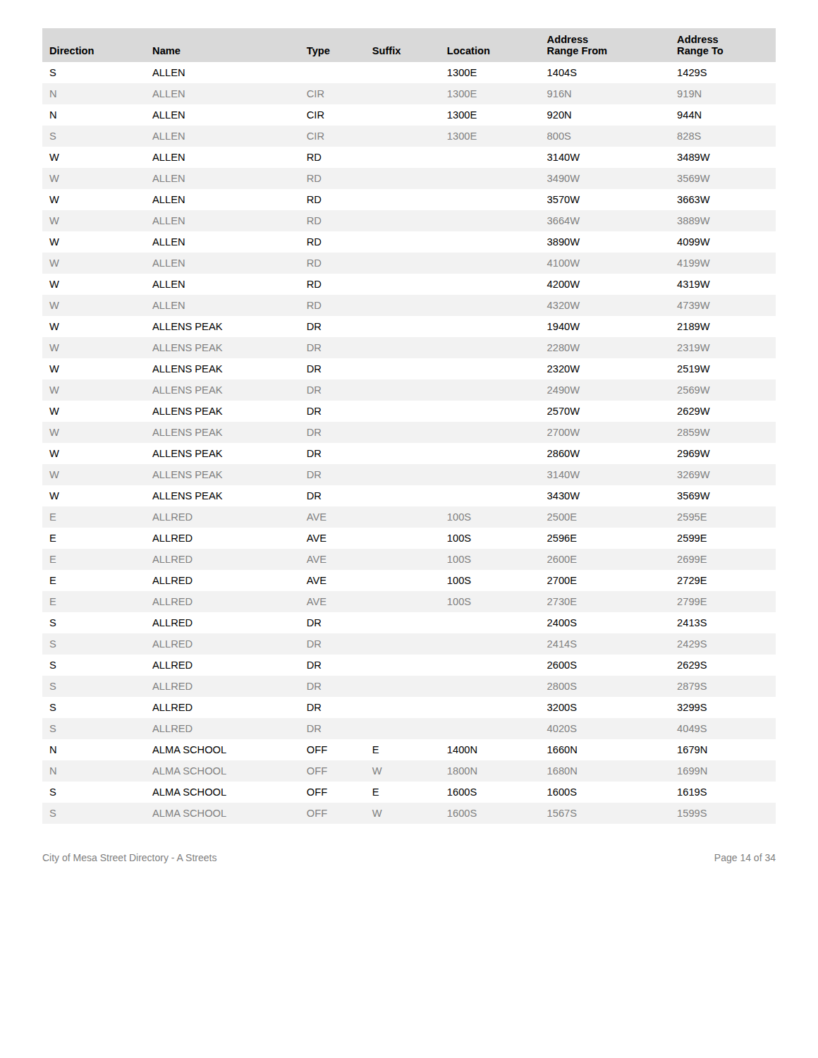| Direction | Name | Type | Suffix | Location | Address Range From | Address Range To |
| --- | --- | --- | --- | --- | --- | --- |
| S | ALLEN | | | 1300E | 1404S | 1429S |
| N | ALLEN | CIR | | 1300E | 916N | 919N |
| N | ALLEN | CIR | | 1300E | 920N | 944N |
| S | ALLEN | CIR | | 1300E | 800S | 828S |
| W | ALLEN | RD | | | 3140W | 3489W |
| W | ALLEN | RD | | | 3490W | 3569W |
| W | ALLEN | RD | | | 3570W | 3663W |
| W | ALLEN | RD | | | 3664W | 3889W |
| W | ALLEN | RD | | | 3890W | 4099W |
| W | ALLEN | RD | | | 4100W | 4199W |
| W | ALLEN | RD | | | 4200W | 4319W |
| W | ALLEN | RD | | | 4320W | 4739W |
| W | ALLENS PEAK | DR | | | 1940W | 2189W |
| W | ALLENS PEAK | DR | | | 2280W | 2319W |
| W | ALLENS PEAK | DR | | | 2320W | 2519W |
| W | ALLENS PEAK | DR | | | 2490W | 2569W |
| W | ALLENS PEAK | DR | | | 2570W | 2629W |
| W | ALLENS PEAK | DR | | | 2700W | 2859W |
| W | ALLENS PEAK | DR | | | 2860W | 2969W |
| W | ALLENS PEAK | DR | | | 3140W | 3269W |
| W | ALLENS PEAK | DR | | | 3430W | 3569W |
| E | ALLRED | AVE | | 100S | 2500E | 2595E |
| E | ALLRED | AVE | | 100S | 2596E | 2599E |
| E | ALLRED | AVE | | 100S | 2600E | 2699E |
| E | ALLRED | AVE | | 100S | 2700E | 2729E |
| E | ALLRED | AVE | | 100S | 2730E | 2799E |
| S | ALLRED | DR | | | 2400S | 2413S |
| S | ALLRED | DR | | | 2414S | 2429S |
| S | ALLRED | DR | | | 2600S | 2629S |
| S | ALLRED | DR | | | 2800S | 2879S |
| S | ALLRED | DR | | | 3200S | 3299S |
| S | ALLRED | DR | | | 4020S | 4049S |
| N | ALMA SCHOOL | OFF | E | 1400N | 1660N | 1679N |
| N | ALMA SCHOOL | OFF | W | 1800N | 1680N | 1699N |
| S | ALMA SCHOOL | OFF | E | 1600S | 1600S | 1619S |
| S | ALMA SCHOOL | OFF | W | 1600S | 1567S | 1599S |
City of Mesa Street Directory - A Streets
Page 14 of 34